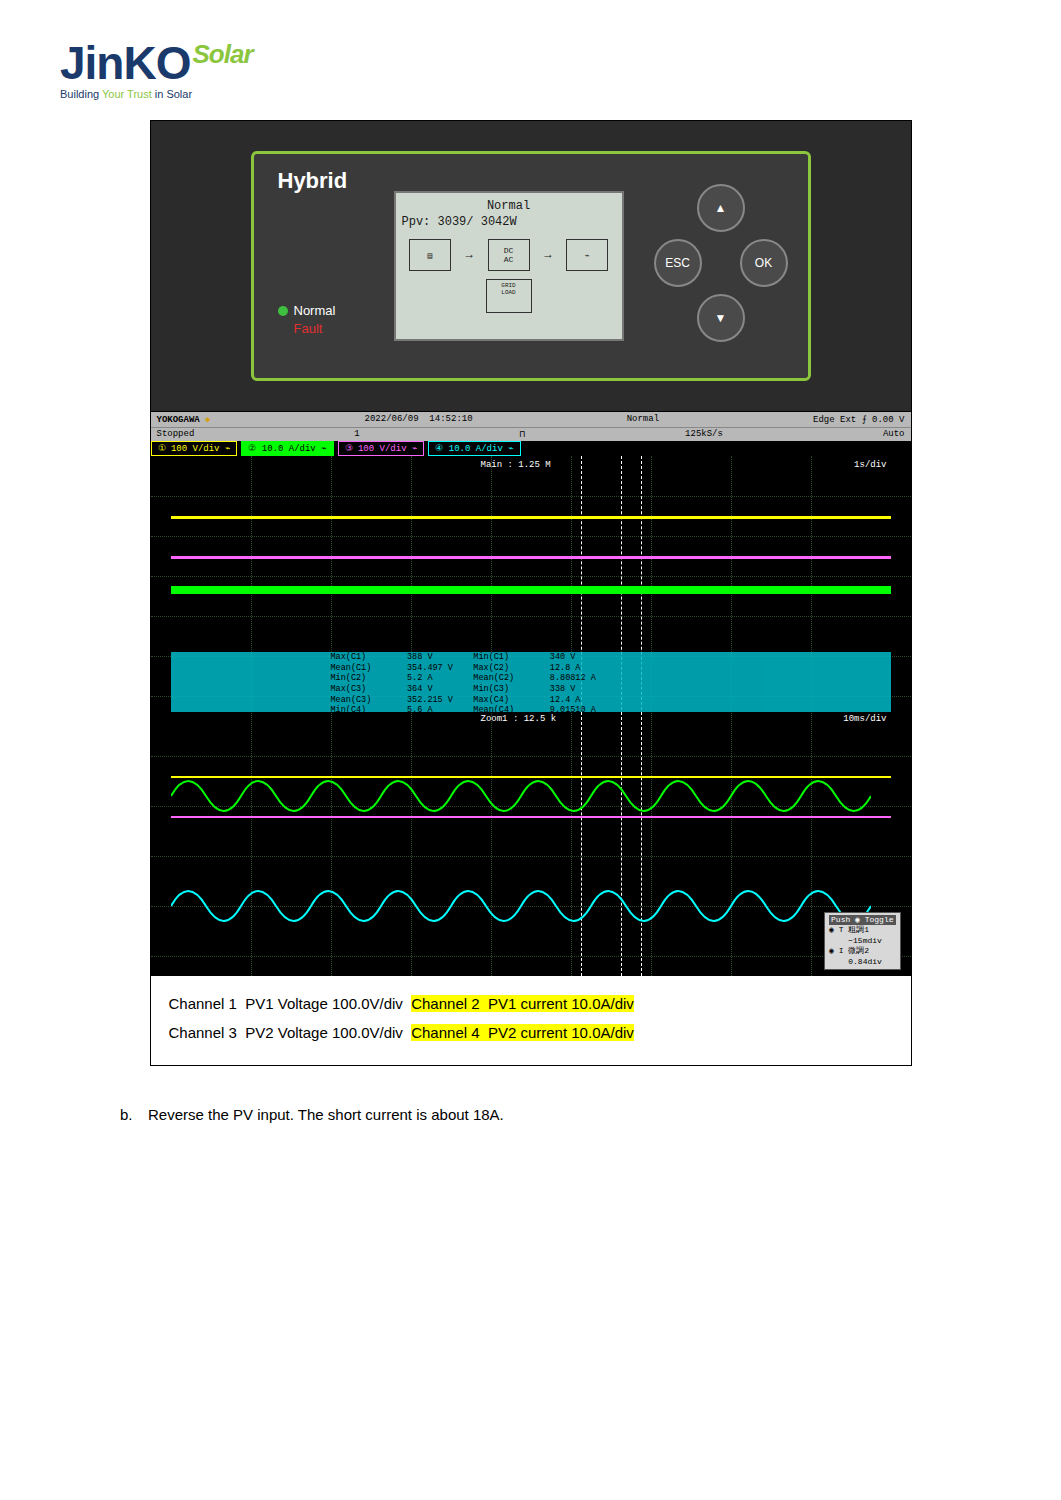Jin KO Solar
Building Your Trust in Solar
Hybrid
Normal
Fault
Normal
Ppv: 3039/ 3042W
▤
→
DC
AC
→
⌁
GRID
LOAD
▲
ESC
OK
▼
YOKOGAWA ◆ 2022/06/09 14:52:10 Normal Edge Ext ⨍ 0.00 V
Stopped 1 ⊓ 125kS/s Auto
① 100 V/div ⌁ ② 10.0 A/div ⌁ ③ 100 V/div ⌁ ④ 10.0 A/div ⌁
Main : 1.25 M
1s/div
Max(C1) 388 V Min(C1) 340 V Mean(C1) 354.497 V Max(C2) 12.8 A Min(C2) 5.2 A Mean(C2) 8.80812 A Max(C3) 364 V Min(C3) 338 V Mean(C3) 352.215 V Max(C4) 12.4 A Min(C4) 5.6 A Mean(C4) 9.01510 A
Zoom1 : 12.5 k
10ms/div
Push ◉ Toggle ◉ T 粗調1
−15mdiv
◉ I 微調2
0.84div
Channel 1 PV1 Voltage 100.0V/div Channel 2 PV1 current 10.0A/div
Channel 3 PV2 Voltage 100.0V/div Channel 4 PV2 current 10.0A/div
b. Reverse the PV input. The short current is about 18A.